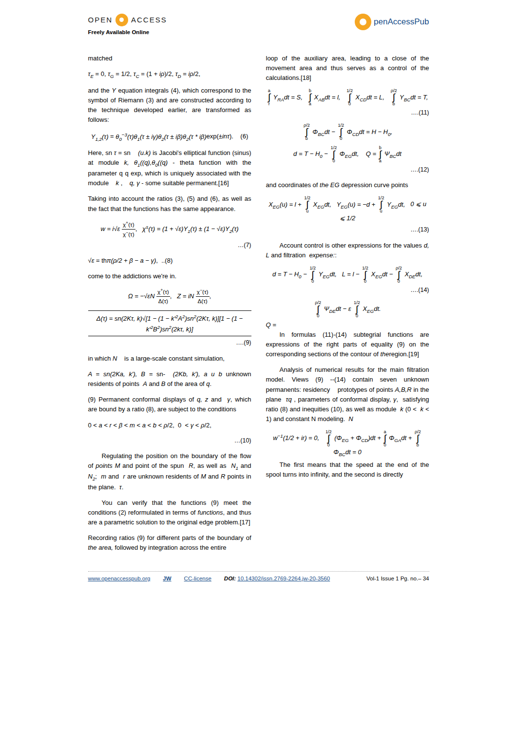OPEN ACCESS
Freely Available Online
pen Access Pub
matched
τE = 0, τG = 1/2, τC = (1 + iρ)/2, τD = iρ/2,
and the Y equation integrals (4), which correspond to the symbol of Riemann (3) and are constructed according to the technique developed earlier, are transformed as follows:
Y1,2(τ) = θ0−3(τ)θ1(τ ± iγ)θ2(τ ± iβ)θ2(τ * iβ) exp(±inτ). (6)
Here, sn τ = sn (u.k) is Jacobi's elliptical function (sinus) at module k, θ1((q),θ0((q) - theta function with the parameter q q exp, which is uniquely associated with the module k , q, γ - some suitable permanent.[16]
Taking into account the ratios (3), (5) and (6), as well as the fact that the functions has the same appearance.
w = i√ε χ+(τ) χ−(τ), χ±(τ) = (1 + √ε)Y1(τ) ± (1 − √ε)Y2(τ)
…(7)
√ε = thπ(ρ/2 + β − a − γ), ..(8)
come to the addictions we're in.
Ω = −√εN χ+(τ) Δ(τ), Z = iN χ−(τ) Δ(τ),
Δ(τ) = sn(2Kτ, k)√[1 − (1 − k′2A2)sn2(2Kτ, k)][1 − (1 − k′2B2)sn2(2kτ, k)]
….(9)
in which N is a large-scale constant simulation,
A = sn(2Ka, k′), B = sn- (2Kb, k′), a и b unknown residents of points A and B of the area of q.
(9) Permanent conformal displays of q, z and γ, which are bound by a ratio (8), are subject to the conditions
0 < a < r < β < m < a < b < ρ/2, 0 < γ < ρ/2,
…(10)
Regulating the position on the boundary of the flow of points M and point of the spun R, as well as N1 and N2; m and r are unknown residents of M and R points in the plane. τ.
You can verify that the functions (9) meet the conditions (2) reformulated in terms of functions, and thus are a parametric solution to the original edge problem.[17]
Recording ratios (9) for different parts of the boundary of the area, followed by integration across the entire
loop of the auxiliary area, leading to a close of the movement area and thus serves as a control of the calculations.[18]
a∫r YRAdt = S, b∫a XABdt = l, 1/2∫0 XCDdt = L, ρ/2∫b YBCdt = T,
….(11)
ρ/2∫b ΦBCdt − 1/2∫0 ΦCDdt = H − H0,
d = T − H0 − 1/2∫0 ΦEGdt, Q = b∫a ΨBCdt
….(12)
and coordinates of the EG depression curve points
XEG(u) = l + 1/2∫u XEGdt, YEG(u) = −d + 1/2∫u YEGdt, 0 ⩽ u ⩽ 1/2
….(13)
Account control is other expressions for the values d, L and filtration expense::
d = T − H0 − 1/2∫0 YEGdt, L = l − 1/2∫0 XEGdt − ρ/2∫0 XDEdt,
….(14)
ρ/2∫0 ΨDEdt − ε 1/2∫0 XEGdt.
Q =
In formulas (11)-(14) subtegrial functions are expressions of the right parts of equality (9) on the corresponding sections of the contour of theregion.[19]
Analysis of numerical results for the main filtration model. Views (9) --(14) contain seven unknown permanents: residency prototypes of points A,B,R in the plane τq , parameters of conformal display, γ, satisfying ratio (8) and inequities (10), as well as module k (0 < k < 1) and constant N modeling. N
w−1(1/2 + ir) = 0, 1/2∫0 (ΦEG + ΦCD)dt + a∫0 ΦGAdt + ρ/2∫b ΦBCdt = 0
The first means that the speed at the end of the spool turns into infinity, and the second is directly
www.openaccesspub.org JW CC-license DOI: 10.14302/issn.2769-2264.jw-20-3560
Vol-1 Issue 1 Pg. no.– 34